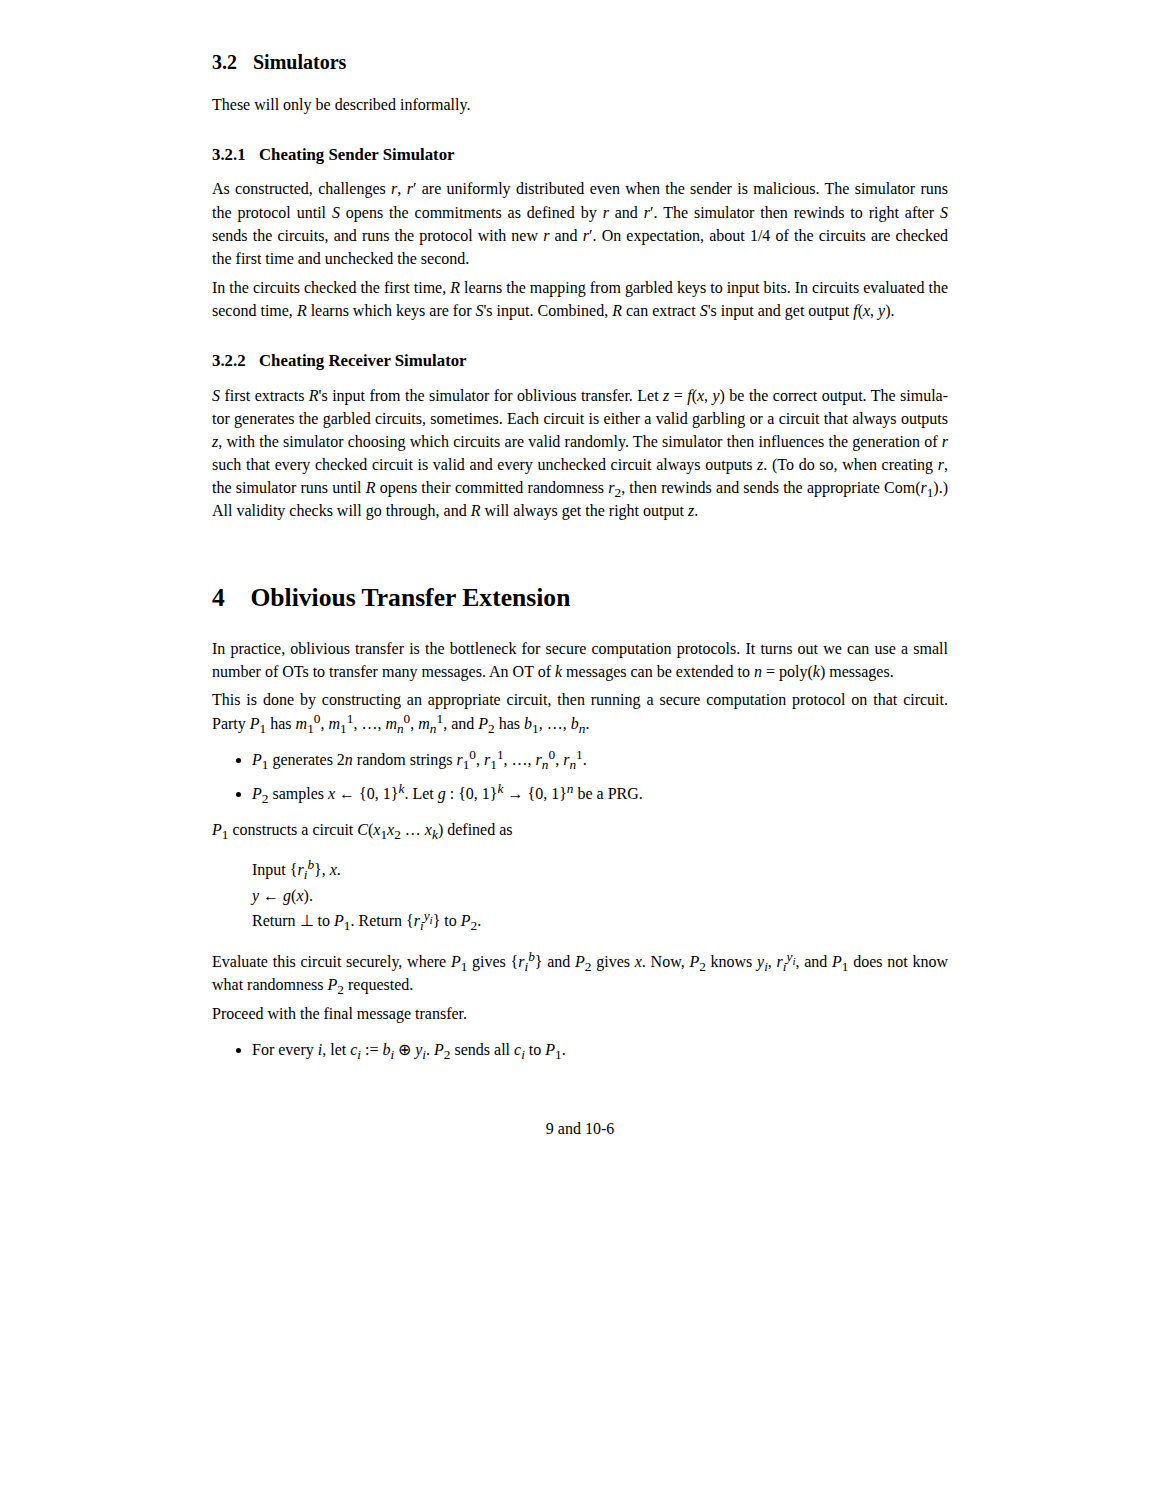3.2 Simulators
These will only be described informally.
3.2.1 Cheating Sender Simulator
As constructed, challenges r, r′ are uniformly distributed even when the sender is malicious. The simulator runs the protocol until S opens the commitments as defined by r and r′. The simulator then rewinds to right after S sends the circuits, and runs the protocol with new r and r′. On expectation, about 1/4 of the circuits are checked the first time and unchecked the second.
In the circuits checked the first time, R learns the mapping from garbled keys to input bits. In circuits evaluated the second time, R learns which keys are for S's input. Combined, R can extract S's input and get output f(x, y).
3.2.2 Cheating Receiver Simulator
S first extracts R's input from the simulator for oblivious transfer. Let z = f(x, y) be the correct output. The simulator generates the garbled circuits, sometimes. Each circuit is either a valid garbling or a circuit that always outputs z, with the simulator choosing which circuits are valid randomly. The simulator then influences the generation of r such that every checked circuit is valid and every unchecked circuit always outputs z. (To do so, when creating r, the simulator runs until R opens their committed randomness r2, then rewinds and sends the appropriate Com(r1).) All validity checks will go through, and R will always get the right output z.
4 Oblivious Transfer Extension
In practice, oblivious transfer is the bottleneck for secure computation protocols. It turns out we can use a small number of OTs to transfer many messages. An OT of k messages can be extended to n = poly(k) messages.
This is done by constructing an appropriate circuit, then running a secure computation protocol on that circuit. Party P1 has m10, m11, …, mn0, mn1, and P2 has b1, …, bn.
P1 generates 2n random strings r10, r11, …, rn0, rn1.
P2 samples x ← {0, 1}k. Let g : {0, 1}k → {0, 1}n be a PRG.
P1 constructs a circuit C(x1x2 … xk) defined as
Input {rib}, x.
y ← g(x).
Return ⊥ to P1. Return {riyi} to P2.
Evaluate this circuit securely, where P1 gives {rib} and P2 gives x. Now, P2 knows yi, riyi, and P1 does not know what randomness P2 requested.
Proceed with the final message transfer.
For every i, let ci := bi ⊕ yi. P2 sends all ci to P1.
9 and 10-6